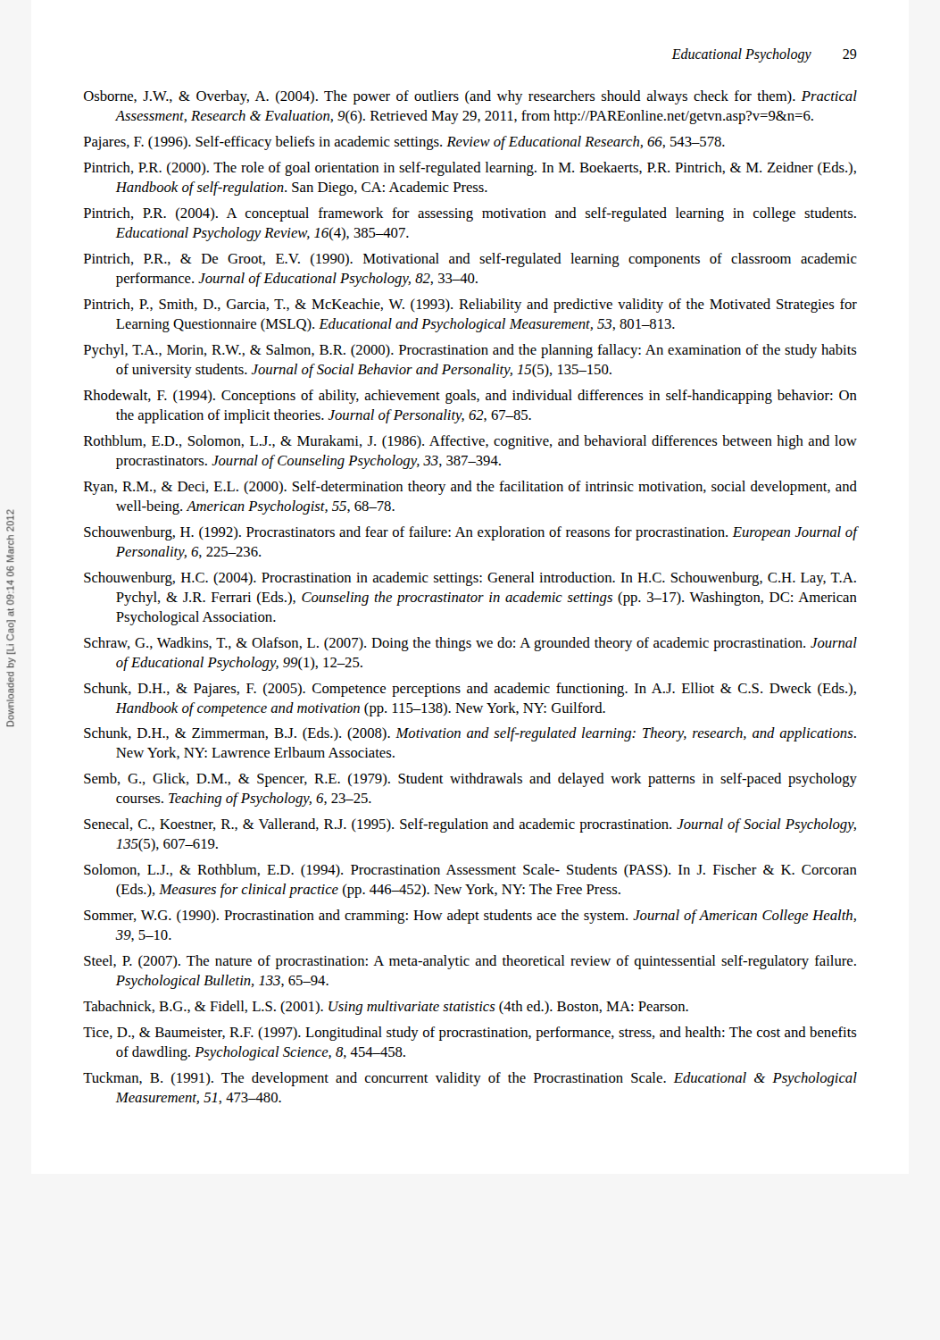Downloaded by [Li Cao] at 09:14 06 March 2012
Educational Psychology 29
Osborne, J.W., & Overbay, A. (2004). The power of outliers (and why researchers should always check for them). Practical Assessment, Research & Evaluation, 9(6). Retrieved May 29, 2011, from http://PAREonline.net/getvn.asp?v=9&n=6.
Pajares, F. (1996). Self-efficacy beliefs in academic settings. Review of Educational Research, 66, 543–578.
Pintrich, P.R. (2000). The role of goal orientation in self-regulated learning. In M. Boekaerts, P.R. Pintrich, & M. Zeidner (Eds.), Handbook of self-regulation. San Diego, CA: Academic Press.
Pintrich, P.R. (2004). A conceptual framework for assessing motivation and self-regulated learning in college students. Educational Psychology Review, 16(4), 385–407.
Pintrich, P.R., & De Groot, E.V. (1990). Motivational and self-regulated learning components of classroom academic performance. Journal of Educational Psychology, 82, 33–40.
Pintrich, P., Smith, D., Garcia, T., & McKeachie, W. (1993). Reliability and predictive validity of the Motivated Strategies for Learning Questionnaire (MSLQ). Educational and Psychological Measurement, 53, 801–813.
Pychyl, T.A., Morin, R.W., & Salmon, B.R. (2000). Procrastination and the planning fallacy: An examination of the study habits of university students. Journal of Social Behavior and Personality, 15(5), 135–150.
Rhodewalt, F. (1994). Conceptions of ability, achievement goals, and individual differences in self-handicapping behavior: On the application of implicit theories. Journal of Personality, 62, 67–85.
Rothblum, E.D., Solomon, L.J., & Murakami, J. (1986). Affective, cognitive, and behavioral differences between high and low procrastinators. Journal of Counseling Psychology, 33, 387–394.
Ryan, R.M., & Deci, E.L. (2000). Self-determination theory and the facilitation of intrinsic motivation, social development, and well-being. American Psychologist, 55, 68–78.
Schouwenburg, H. (1992). Procrastinators and fear of failure: An exploration of reasons for procrastination. European Journal of Personality, 6, 225–236.
Schouwenburg, H.C. (2004). Procrastination in academic settings: General introduction. In H.C. Schouwenburg, C.H. Lay, T.A. Pychyl, & J.R. Ferrari (Eds.), Counseling the procrastinator in academic settings (pp. 3–17). Washington, DC: American Psychological Association.
Schraw, G., Wadkins, T., & Olafson, L. (2007). Doing the things we do: A grounded theory of academic procrastination. Journal of Educational Psychology, 99(1), 12–25.
Schunk, D.H., & Pajares, F. (2005). Competence perceptions and academic functioning. In A.J. Elliot & C.S. Dweck (Eds.), Handbook of competence and motivation (pp. 115–138). New York, NY: Guilford.
Schunk, D.H., & Zimmerman, B.J. (Eds.). (2008). Motivation and self-regulated learning: Theory, research, and applications. New York, NY: Lawrence Erlbaum Associates.
Semb, G., Glick, D.M., & Spencer, R.E. (1979). Student withdrawals and delayed work patterns in self-paced psychology courses. Teaching of Psychology, 6, 23–25.
Senecal, C., Koestner, R., & Vallerand, R.J. (1995). Self-regulation and academic procrastination. Journal of Social Psychology, 135(5), 607–619.
Solomon, L.J., & Rothblum, E.D. (1994). Procrastination Assessment Scale- Students (PASS). In J. Fischer & K. Corcoran (Eds.), Measures for clinical practice (pp. 446–452). New York, NY: The Free Press.
Sommer, W.G. (1990). Procrastination and cramming: How adept students ace the system. Journal of American College Health, 39, 5–10.
Steel, P. (2007). The nature of procrastination: A meta-analytic and theoretical review of quintessential self-regulatory failure. Psychological Bulletin, 133, 65–94.
Tabachnick, B.G., & Fidell, L.S. (2001). Using multivariate statistics (4th ed.). Boston, MA: Pearson.
Tice, D., & Baumeister, R.F. (1997). Longitudinal study of procrastination, performance, stress, and health: The cost and benefits of dawdling. Psychological Science, 8, 454–458.
Tuckman, B. (1991). The development and concurrent validity of the Procrastination Scale. Educational & Psychological Measurement, 51, 473–480.